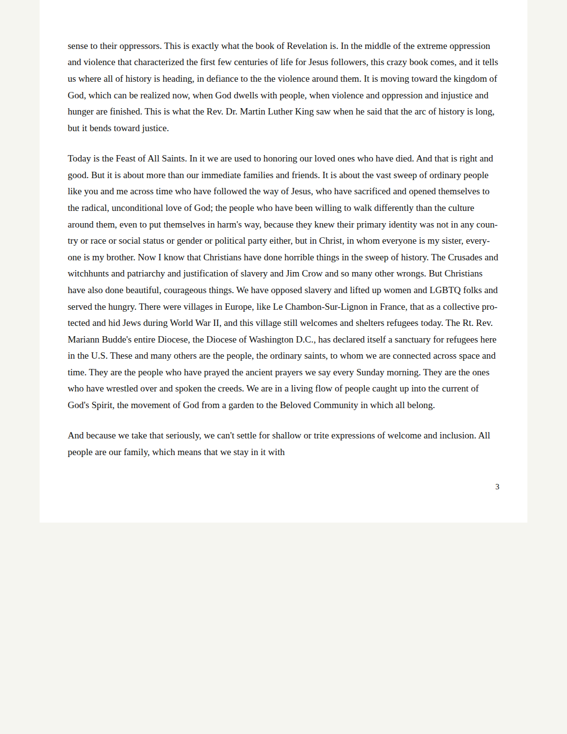sense to their oppressors. This is exactly what the book of Revelation is. In the middle of the extreme oppression and violence that characterized the first few centuries of life for Jesus followers, this crazy book comes, and it tells us where all of history is heading, in defiance to the the violence around them. It is moving toward the kingdom of God, which can be realized now, when God dwells with people, when violence and oppression and injustice and hunger are finished. This is what the Rev. Dr. Martin Luther King saw when he said that the arc of history is long, but it bends toward justice.
Today is the Feast of All Saints. In it we are used to honoring our loved ones who have died. And that is right and good. But it is about more than our immediate families and friends. It is about the vast sweep of ordinary people like you and me across time who have followed the way of Jesus, who have sacrificed and opened themselves to the radical, unconditional love of God; the people who have been willing to walk differently than the culture around them, even to put themselves in harm's way, because they knew their primary identity was not in any country or race or social status or gender or political party either, but in Christ, in whom everyone is my sister, everyone is my brother. Now I know that Christians have done horrible things in the sweep of history. The Crusades and witchhunts and patriarchy and justification of slavery and Jim Crow and so many other wrongs. But Christians have also done beautiful, courageous things. We have opposed slavery and lifted up women and LGBTQ folks and served the hungry. There were villages in Europe, like Le Chambon-Sur-Lignon in France, that as a collective protected and hid Jews during World War II, and this village still welcomes and shelters refugees today. The Rt. Rev. Mariann Budde's entire Diocese, the Diocese of Washington D.C., has declared itself a sanctuary for refugees here in the U.S. These and many others are the people, the ordinary saints, to whom we are connected across space and time. They are the people who have prayed the ancient prayers we say every Sunday morning. They are the ones who have wrestled over and spoken the creeds. We are in a living flow of people caught up into the current of God's Spirit, the movement of God from a garden to the Beloved Community in which all belong.
And because we take that seriously, we can't settle for shallow or trite expressions of welcome and inclusion. All people are our family, which means that we stay in it with
3